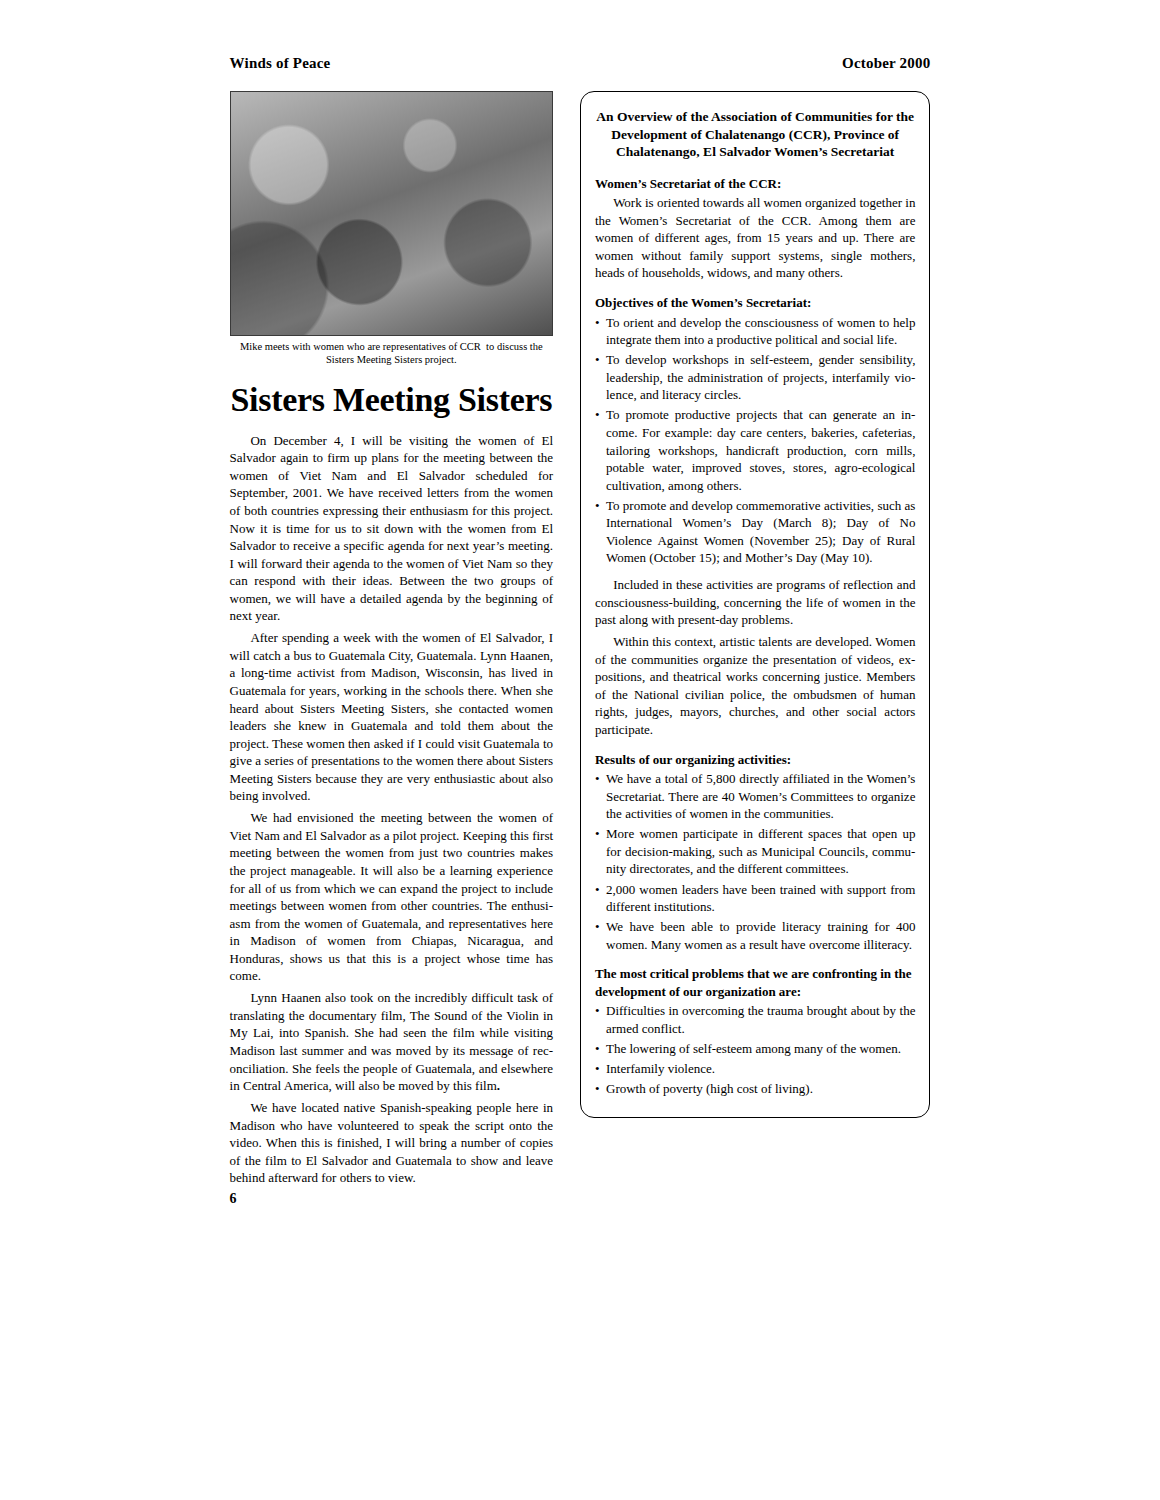Winds of Peace
October 2000
Mike meets with women who are representatives of CCR to discuss the Sisters Meeting Sisters project.
Sisters Meeting Sisters
On December 4, I will be visiting the women of El Salvador again to firm up plans for the meeting between the women of Viet Nam and El Salvador scheduled for September, 2001. We have received letters from the women of both countries expressing their enthusiasm for this project. Now it is time for us to sit down with the women from El Salvador to receive a specific agenda for next year’s meeting. I will forward their agenda to the women of Viet Nam so they can respond with their ideas. Between the two groups of women, we will have a detailed agenda by the beginning of next year.
After spending a week with the women of El Salvador, I will catch a bus to Guatemala City, Guatemala. Lynn Haanen, a long-time activist from Madison, Wisconsin, has lived in Guatemala for years, working in the schools there. When she heard about Sisters Meeting Sisters, she contacted women leaders she knew in Guatemala and told them about the project. These women then asked if I could visit Guatemala to give a series of presentations to the women there about Sisters Meeting Sisters because they are very enthusiastic about also being involved.
We had envisioned the meeting between the women of Viet Nam and El Salvador as a pilot project. Keeping this first meeting between the women from just two countries makes the project manageable. It will also be a learning experience for all of us from which we can expand the project to include meetings between women from other countries. The enthusiasm from the women of Guatemala, and representatives here in Madison of women from Chiapas, Nicaragua, and Honduras, shows us that this is a project whose time has come.
Lynn Haanen also took on the incredibly difficult task of translating the documentary film, The Sound of the Violin in My Lai, into Spanish. She had seen the film while visiting Madison last summer and was moved by its message of reconciliation. She feels the people of Guatemala, and elsewhere in Central America, will also be moved by this film.
We have located native Spanish-speaking people here in Madison who have volunteered to speak the script onto the video. When this is finished, I will bring a number of copies of the film to El Salvador and Guatemala to show and leave behind afterward for others to view.
An Overview of the Association of Communities for the Development of Chalatenango (CCR), Province of Chalatenango, El Salvador Women’s Secretariat
Women’s Secretariat of the CCR:
Work is oriented towards all women organized together in the Women’s Secretariat of the CCR. Among them are women of different ages, from 15 years and up. There are women without family support systems, single mothers, heads of households, widows, and many others.
Objectives of the Women’s Secretariat:
To orient and develop the consciousness of women to help integrate them into a productive political and social life.
To develop workshops in self-esteem, gender sensibility, leadership, the administration of projects, interfamily violence, and literacy circles.
To promote productive projects that can generate an income. For example: day care centers, bakeries, cafeterias, tailoring workshops, handicraft production, corn mills, potable water, improved stoves, stores, agro-ecological cultivation, among others.
To promote and develop commemorative activities, such as International Women’s Day (March 8); Day of No Violence Against Women (November 25); Day of Rural Women (October 15); and Mother’s Day (May 10).
Included in these activities are programs of reflection and consciousness-building, concerning the life of women in the past along with present-day problems.
Within this context, artistic talents are developed. Women of the communities organize the presentation of videos, expositions, and theatrical works concerning justice. Members of the National civilian police, the ombudsmen of human rights, judges, mayors, churches, and other social actors participate.
Results of our organizing activities:
We have a total of 5,800 directly affiliated in the Women’s Secretariat. There are 40 Women’s Committees to organize the activities of women in the communities.
More women participate in different spaces that open up for decision-making, such as Municipal Councils, community directorates, and the different committees.
2,000 women leaders have been trained with support from different institutions.
We have been able to provide literacy training for 400 women. Many women as a result have overcome illiteracy.
The most critical problems that we are confronting in the development of our organization are:
Difficulties in overcoming the trauma brought about by the armed conflict.
The lowering of self-esteem among many of the women.
Interfamily violence.
Growth of poverty (high cost of living).
6